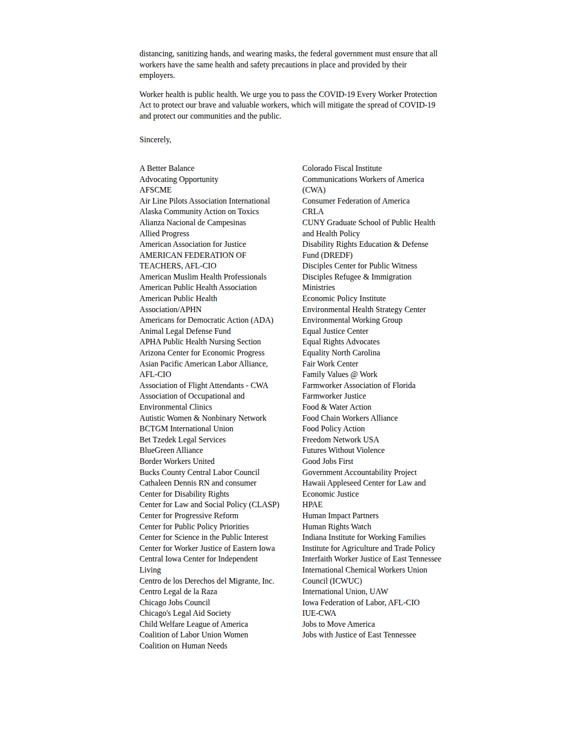distancing, sanitizing hands, and wearing masks, the federal government must ensure that all workers have the same health and safety precautions in place and provided by their employers.
Worker health is public health. We urge you to pass the COVID-19 Every Worker Protection Act to protect our brave and valuable workers, which will mitigate the spread of COVID-19 and protect our communities and the public.
Sincerely,
A Better Balance
Advocating Opportunity
AFSCME
Air Line Pilots Association International
Alaska Community Action on Toxics
Alianza Nacional de Campesinas
Allied Progress
American Association for Justice
AMERICAN FEDERATION OF TEACHERS, AFL-CIO
American Muslim Health Professionals
American Public Health Association
American Public Health Association/APHN
Americans for Democratic Action (ADA)
Animal Legal Defense Fund
APHA Public Health Nursing Section
Arizona Center for Economic Progress
Asian Pacific American Labor Alliance, AFL-CIO
Association of Flight Attendants - CWA
Association of Occupational and Environmental Clinics
Autistic Women & Nonbinary Network
BCTGM International Union
Bet Tzedek Legal Services
BlueGreen Alliance
Border Workers United
Bucks County Central Labor Council
Cathaleen Dennis RN and consumer
Center for Disability Rights
Center for Law and Social Policy (CLASP)
Center for Progressive Reform
Center for Public Policy Priorities
Center for Science in the Public Interest
Center for Worker Justice of Eastern Iowa
Central Iowa Center for Independent Living
Centro de los Derechos del Migrante, Inc.
Centro Legal de la Raza
Chicago Jobs Council
Chicago's Legal Aid Society
Child Welfare League of America
Coalition of Labor Union Women
Coalition on Human Needs
Colorado Fiscal Institute
Communications Workers of America (CWA)
Consumer Federation of America
CRLA
CUNY Graduate School of Public Health and Health Policy
Disability Rights Education & Defense Fund (DREDF)
Disciples Center for Public Witness
Disciples Refugee & Immigration Ministries
Economic Policy Institute
Environmental Health Strategy Center
Environmental Working Group
Equal Justice Center
Equal Rights Advocates
Equality North Carolina
Fair Work Center
Family Values @ Work
Farmworker Association of Florida
Farmworker Justice
Food & Water Action
Food Chain Workers Alliance
Food Policy Action
Freedom Network USA
Futures Without Violence
Good Jobs First
Government Accountability Project
Hawaii Appleseed Center for Law and Economic Justice
HPAE
Human Impact Partners
Human Rights Watch
Indiana Institute for Working Families
Institute for Agriculture and Trade Policy
Interfaith Worker Justice of East Tennessee
International Chemical Workers Union Council (ICWUC)
International Union, UAW
Iowa Federation of Labor, AFL-CIO
IUE-CWA
Jobs to Move America
Jobs with Justice of East Tennessee